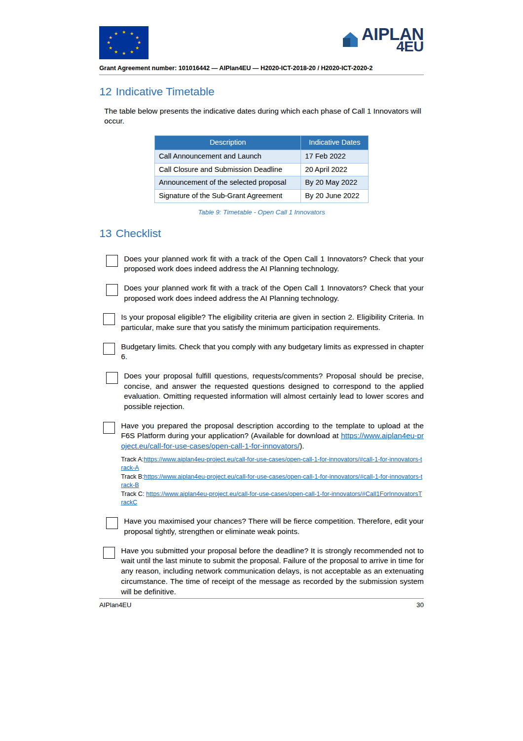★ ★ ★ ★ ★ ★ ★ ★ ★ ★ ★ ★
AIPLAN4EU
Grant Agreement number: 101016442 — AIPlan4EU — H2020-ICT-2018-20 / H2020-ICT-2020-2
12 Indicative Timetable
The table below presents the indicative dates during which each phase of Call 1 Innovators will occur.
| Description | Indicative Dates |
| --- | --- |
| Call Announcement and Launch | 17 Feb 2022 |
| Call Closure and Submission Deadline | 20 April 2022 |
| Announcement of the selected proposal | By 20 May 2022 |
| Signature of the Sub-Grant Agreement | By 20 June 2022 |
Table 9: Timetable - Open Call 1 Innovators
13 Checklist
Does your planned work fit with a track of the Open Call 1 Innovators? Check that your proposed work does indeed address the AI Planning technology.
Does your planned work fit with a track of the Open Call 1 Innovators? Check that your proposed work does indeed address the AI Planning technology.
Is your proposal eligible? The eligibility criteria are given in section 2. Eligibility Criteria. In particular, make sure that you satisfy the minimum participation requirements.
Budgetary limits. Check that you comply with any budgetary limits as expressed in chapter 6.
Does your proposal fulfill questions, requests/comments? Proposal should be precise, concise, and answer the requested questions designed to correspond to the applied evaluation. Omitting requested information will almost certainly lead to lower scores and possible rejection.
Have you prepared the proposal description according to the template to upload at the F6S Platform during your application? (Available for download at https://www.aiplan4eu-project.eu/call-for-use-cases/open-call-1-for-innovators/).
Track A:https://www.aiplan4eu-project.eu/call-for-use-cases/open-call-1-for-innovators/#call-1-for-innovators-track-A
Track B:https://www.aiplan4eu-project.eu/call-for-use-cases/open-call-1-for-innovators/#call-1-for-innovators-track-B
Track C: https://www.aiplan4eu-project.eu/call-for-use-cases/open-call-1-for-innovators/#Call1ForInnovatorsTrackC
Have you maximised your chances? There will be fierce competition. Therefore, edit your proposal tightly, strengthen or eliminate weak points.
Have you submitted your proposal before the deadline? It is strongly recommended not to wait until the last minute to submit the proposal. Failure of the proposal to arrive in time for any reason, including network communication delays, is not acceptable as an extenuating circumstance. The time of receipt of the message as recorded by the submission system will be definitive.
AIPlan4EU 30